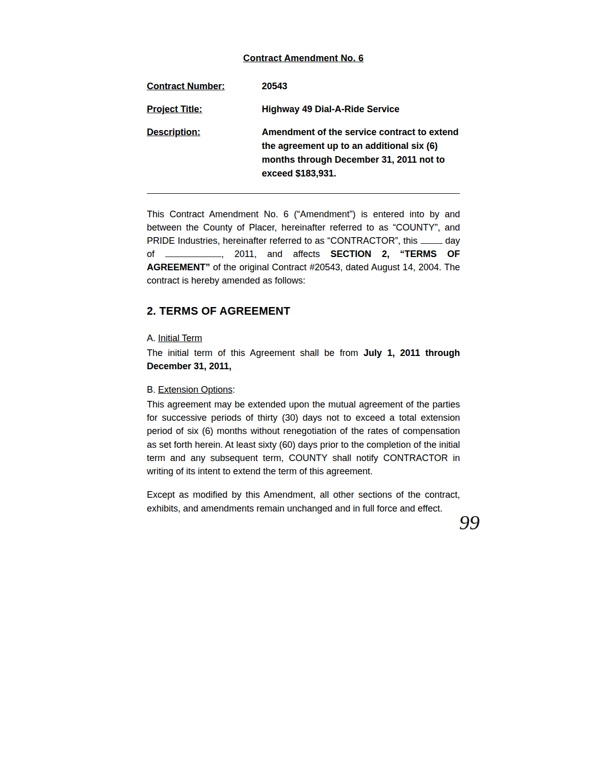Contract Amendment No. 6
| Contract Number: | 20543 |
| Project Title: | Highway 49 Dial-A-Ride Service |
| Description: | Amendment of the service contract to extend the agreement up to an additional six (6) months through December 31, 2011 not to exceed $183,931. |
This Contract Amendment No. 6 (“Amendment”) is entered into by and between the County of Placer, hereinafter referred to as “COUNTY”, and PRIDE Industries, hereinafter referred to as “CONTRACTOR”, this day of , 2011, and affects SECTION 2, “TERMS OF AGREEMENT” of the original Contract #20543, dated August 14, 2004. The contract is hereby amended as follows:
2. TERMS OF AGREEMENT
A. Initial Term
The initial term of this Agreement shall be from July 1, 2011 through December 31, 2011,
B. Extension Options:
This agreement may be extended upon the mutual agreement of the parties for successive periods of thirty (30) days not to exceed a total extension period of six (6) months without renegotiation of the rates of compensation as set forth herein. At least sixty (60) days prior to the completion of the initial term and any subsequent term, COUNTY shall notify CONTRACTOR in writing of its intent to extend the term of this agreement.
Except as modified by this Amendment, all other sections of the contract, exhibits, and amendments remain unchanged and in full force and effect.
99